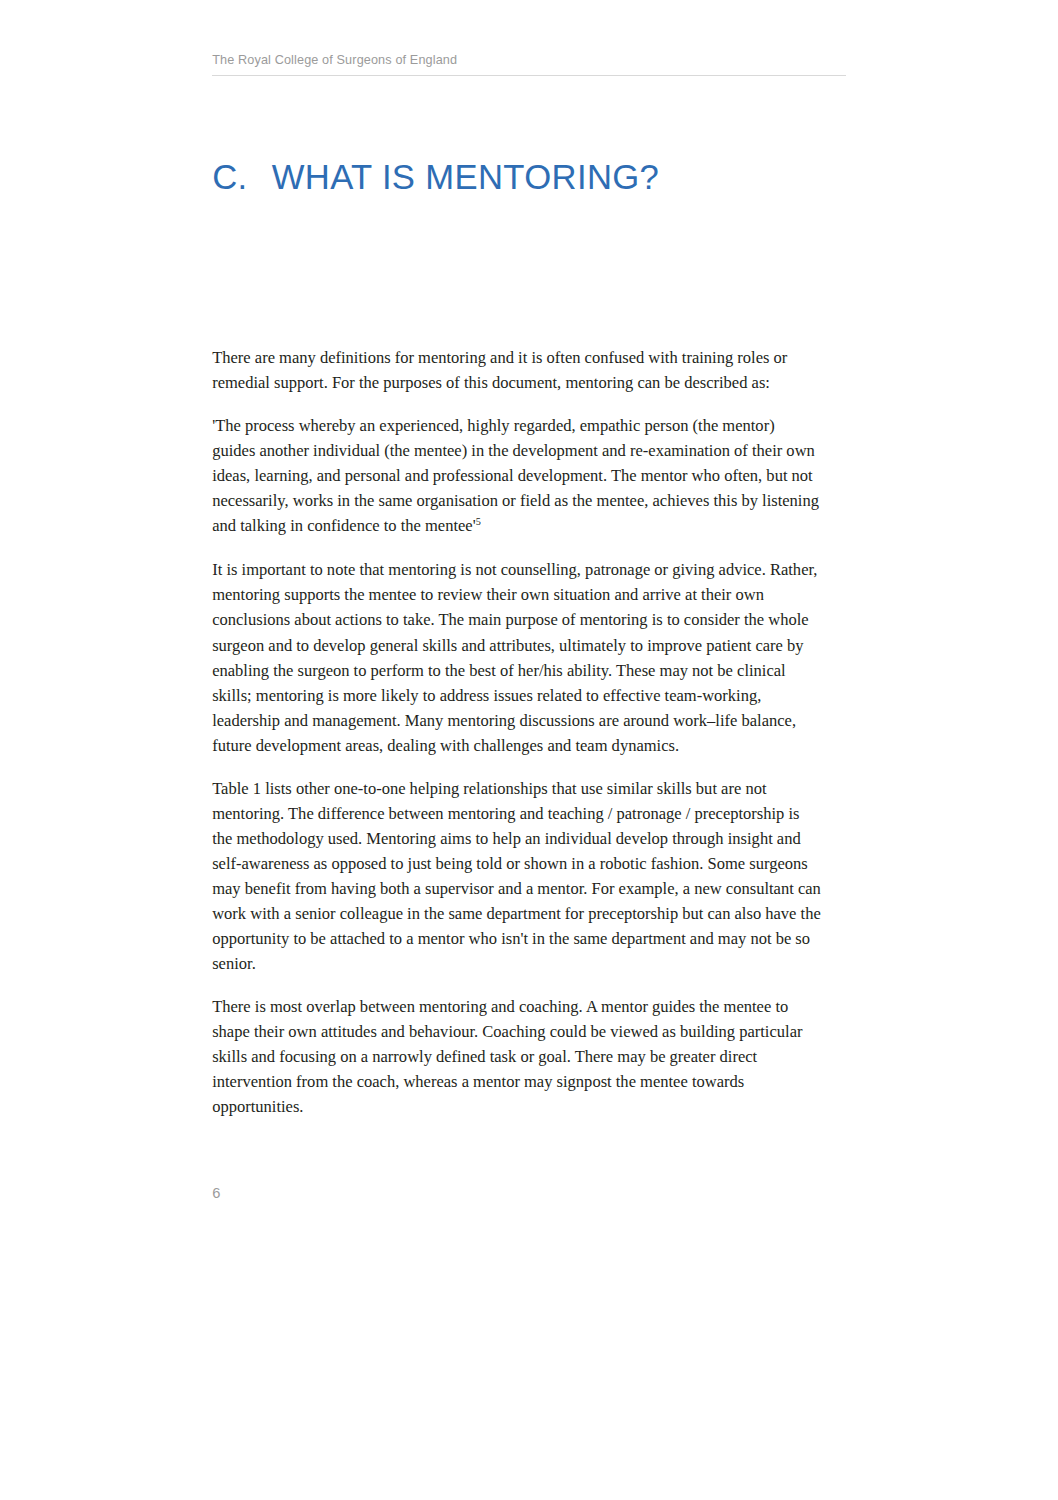The Royal College of Surgeons of England
C. WHAT IS MENTORING?
There are many definitions for mentoring and it is often confused with training roles or remedial support. For the purposes of this document, mentoring can be described as:
'The process whereby an experienced, highly regarded, empathic person (the mentor) guides another individual (the mentee) in the development and re-examination of their own ideas, learning, and personal and professional development. The mentor who often, but not necessarily, works in the same organisation or field as the mentee, achieves this by listening and talking in confidence to the mentee'5
It is important to note that mentoring is not counselling, patronage or giving advice. Rather, mentoring supports the mentee to review their own situation and arrive at their own conclusions about actions to take. The main purpose of mentoring is to consider the whole surgeon and to develop general skills and attributes, ultimately to improve patient care by enabling the surgeon to perform to the best of her/his ability. These may not be clinical skills; mentoring is more likely to address issues related to effective team-working, leadership and management. Many mentoring discussions are around work–life balance, future development areas, dealing with challenges and team dynamics.
Table 1 lists other one-to-one helping relationships that use similar skills but are not mentoring. The difference between mentoring and teaching / patronage / preceptorship is the methodology used. Mentoring aims to help an individual develop through insight and self-awareness as opposed to just being told or shown in a robotic fashion. Some surgeons may benefit from having both a supervisor and a mentor. For example, a new consultant can work with a senior colleague in the same department for preceptorship but can also have the opportunity to be attached to a mentor who isn't in the same department and may not be so senior.
There is most overlap between mentoring and coaching. A mentor guides the mentee to shape their own attitudes and behaviour. Coaching could be viewed as building particular skills and focusing on a narrowly defined task or goal. There may be greater direct intervention from the coach, whereas a mentor may signpost the mentee towards opportunities.
6